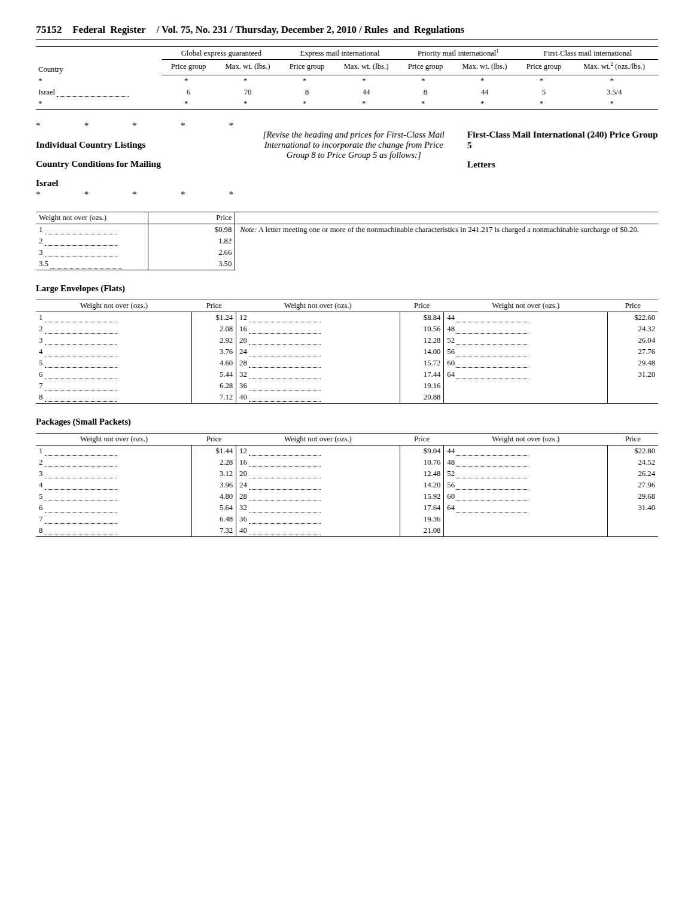75152 Federal Register / Vol. 75, No. 231 / Thursday, December 2, 2010 / Rules and Regulations
| Country | Global express guaranteed | Express mail international | Priority mail international 1 | First-Class mail international |
| --- | --- | --- | --- | --- |
| Price group | Max. wt. (lbs.) | Price group | Max. wt. (lbs.) | Price group | Max. wt. (lbs.) | Price group | Max. wt. 2 (ozs./lbs.) |
| * | * | * | * | * | * | * | * | * |
| Israel | 6 | 70 | 8 | 44 | 8 | 44 | 5 | 3.5/4 |
| * | * | * | * | * | * | * | * | * |
* * * * *
Individual Country Listings
Country Conditions for Mailing
Israel
* * * * *
[Revise the heading and prices for First-Class Mail International to incorporate the change from Price Group 8 to Price Group 5 as follows:]
First-Class Mail International (240) Price Group 5
Letters
| Weight not over (ozs.) | Price | |
| --- | --- | --- |
| 1 | $0.98 | Note: A letter meeting one or more of the nonmachinable characteristics in 241.217 is charged a nonmachinable surcharge of $0.20. |
| 2 | 1.82 |
| 3 | 2.66 |
| 3.5 | 3.50 |
Large Envelopes (Flats)
| Weight not over (ozs.) | Price | Weight not over (ozs.) | Price | Weight not over (ozs.) | Price |
| --- | --- | --- | --- | --- | --- |
| 1 | $1.24 | 12 | $8.84 | 44 | $22.60 |
| 2 | 2.08 | 16 | 10.56 | 48 | 24.32 |
| 3 | 2.92 | 20 | 12.28 | 52 | 26.04 |
| 4 | 3.76 | 24 | 14.00 | 56 | 27.76 |
| 5 | 4.60 | 28 | 15.72 | 60 | 29.48 |
| 6 | 5.44 | 32 | 17.44 | 64 | 31.20 |
| 7 | 6.28 | 36 | 19.16 | | |
| 8 | 7.12 | 40 | 20.88 | | |
Packages (Small Packets)
| Weight not over (ozs.) | Price | Weight not over (ozs.) | Price | Weight not over (ozs.) | Price |
| --- | --- | --- | --- | --- | --- |
| 1 | $1.44 | 12 | $9.04 | 44 | $22.80 |
| 2 | 2.28 | 16 | 10.76 | 48 | 24.52 |
| 3 | 3.12 | 20 | 12.48 | 52 | 26.24 |
| 4 | 3.96 | 24 | 14.20 | 56 | 27.96 |
| 5 | 4.80 | 28 | 15.92 | 60 | 29.68 |
| 6 | 5.64 | 32 | 17.64 | 64 | 31.40 |
| 7 | 6.48 | 36 | 19.36 | | |
| 8 | 7.32 | 40 | 21.08 | | |